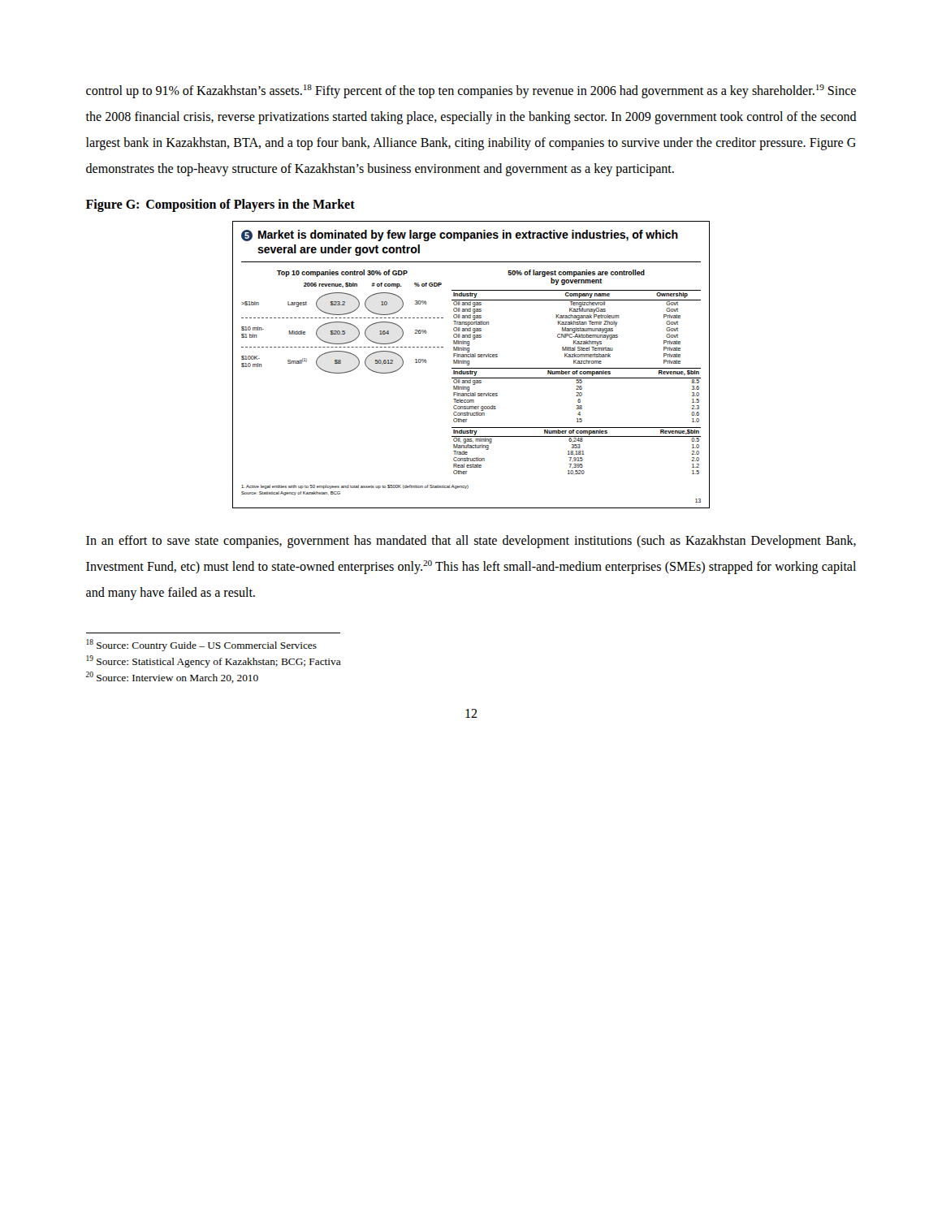control up to 91% of Kazakhstan’s assets.18 Fifty percent of the top ten companies by revenue in 2006 had government as a key shareholder.19 Since the 2008 financial crisis, reverse privatizations started taking place, especially in the banking sector. In 2009 government took control of the second largest bank in Kazakhstan, BTA, and a top four bank, Alliance Bank, citing inability of companies to survive under the creditor pressure. Figure G demonstrates the top-heavy structure of Kazakhstan’s business environment and government as a key participant.
Figure G: Composition of Players in the Market
5
Market is dominated by few large companies in extractive industries, of which several are under govt control
Top 10 companies control 30% of GDP
2006 revenue, $bln # of comp. % of GDP
>$1bln
Largest
$23.2
10
30%
$10 mln-
$1 bln
Middle
$20.5
164
26%
$100K-
$10 mln
Small(1)
$8
50,612
10%
50% of largest companies are controlled
by government
| Industry | Company name | Ownership |
| --- | --- | --- |
| Oil and gas | Tengizchevroil | Govt |
| Oil and gas | KazMunayGas | Govt |
| Oil and gas | Karachaganak Petroleum | Private |
| Transportation | Kazakhstan Temir Zholy | Govt |
| Oil and gas | Mangistaumunaygas | Govt |
| Oil and gas | CNPC-Aktobemunaygas | Govt |
| Mining | Kazakhmys | Private |
| Mining | Mittal Steel Temirtau | Private |
| Financial services | Kazkommertsbank | Private |
| Mining | Kazchrome | Private |
| Industry | Number of companies | Revenue, $bln |
| --- | --- | --- |
| Oil and gas | 55 | 8.5 |
| Mining | 26 | 3.6 |
| Financial services | 20 | 3.0 |
| Telecom | 6 | 1.5 |
| Consumer goods | 38 | 2.3 |
| Construction | 4 | 0.6 |
| Other | 15 | 1.0 |
| Industry | Number of companies | Revenue,$bln |
| --- | --- | --- |
| Oil, gas, mining | 6,248 | 0.5 |
| Manufacturing | 353 | 1.0 |
| Trade | 18,181 | 2.0 |
| Construction | 7,915 | 2.0 |
| Real estate | 7,395 | 1.2 |
| Other | 10,520 | 1.5 |
1. Active legal entities with up to 50 employees and total assets up to $500K (definition of Statistical Agency)
Source: Statistical Agency of Kazakhstan, BCG
13
In an effort to save state companies, government has mandated that all state development institutions (such as Kazakhstan Development Bank, Investment Fund, etc) must lend to state-owned enterprises only.20 This has left small-and-medium enterprises (SMEs) strapped for working capital and many have failed as a result.
18 Source: Country Guide – US Commercial Services
19 Source: Statistical Agency of Kazakhstan; BCG; Factiva
20 Source: Interview on March 20, 2010
12